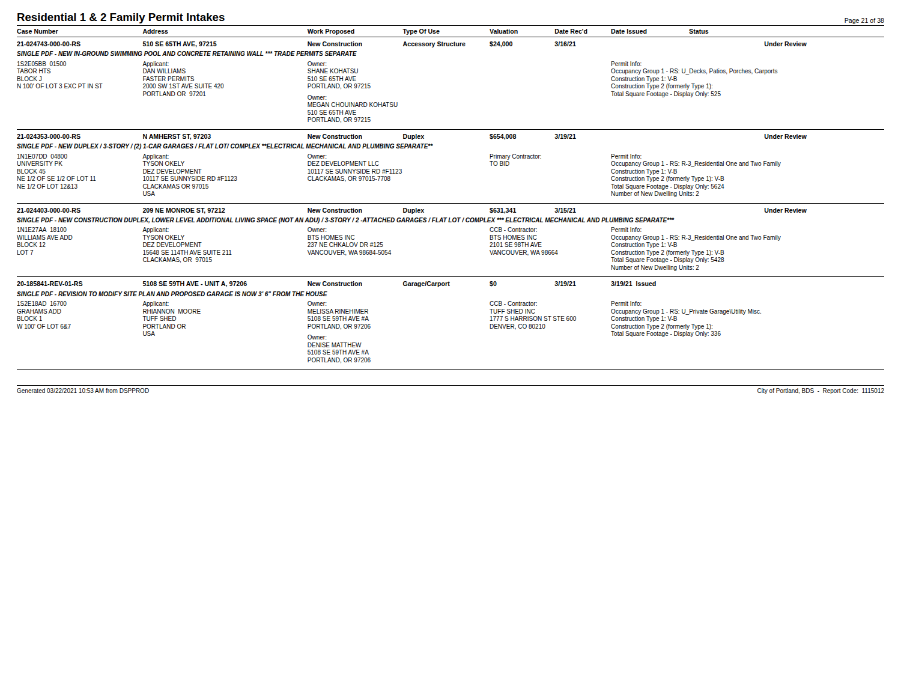Residential 1 & 2 Family Permit Intakes
Page 21 of 38
| Case Number | Address | Work Proposed | Type Of Use | Valuation | Date Rec'd | Date Issued | Status |
| --- | --- | --- | --- | --- | --- | --- | --- |
| 21-024743-000-00-RS | 510 SE 65TH AVE, 97215 | New Construction | Accessory Structure | $24,000 | 3/16/21 | | Under Review |
| SINGLE PDF - NEW IN-GROUND SWIMMING POOL AND CONCRETE RETAINING WALL *** TRADE PERMITS SEPARATE |
| 1S2E05BB 01500 TABOR HTS BLOCK J N 100' OF LOT 3 EXC PT IN ST | Applicant: DAN WILLIAMS FASTER PERMITS 2000 SW 1ST AVE SUITE 420 PORTLAND OR 97201 | Owner: SHANE KOHATSU 510 SE 65TH AVE PORTLAND, OR 97215 Owner: MEGAN CHOUINARD KOHATSU 510 SE 65TH AVE PORTLAND, OR 97215 | | Permit Info: Occupancy Group 1 - RS: U_Decks, Patios, Porches, Carports Construction Type 1: V-B Construction Type 2 (formerly Type 1): Total Square Footage - Display Only: 525 |
| 21-024353-000-00-RS | N AMHERST ST, 97203 | New Construction | Duplex | $654,008 | 3/19/21 | | Under Review |
| SINGLE PDF - NEW DUPLEX / 3-STORY / (2) 1-CAR GARAGES / FLAT LOT/ COMPLEX **ELECTRICAL MECHANICAL AND PLUMBING SEPARATE** |
| 1N1E07DD 04800 UNIVERSITY PK BLOCK 45 NE 1/2 OF SE 1/2 OF LOT 11 NE 1/2 OF LOT 12&13 | Applicant: TYSON OKELY DEZ DEVELOPMENT 10117 SE SUNNYSIDE RD #F1123 CLACKAMAS OR 97015 USA | Owner: DEZ DEVELOPMENT LLC 10117 SE SUNNYSIDE RD #F1123 CLACKAMAS, OR 97015-7708 | Primary Contractor: TO BID | Permit Info: Occupancy Group 1 - RS: R-3_Residential One and Two Family Construction Type 1: V-B Construction Type 2 (formerly Type 1): V-B Total Square Footage - Display Only: 5624 Number of New Dwelling Units: 2 |
| 21-024403-000-00-RS | 209 NE MONROE ST, 97212 | New Construction | Duplex | $631,341 | 3/15/21 | | Under Review |
| SINGLE PDF - NEW CONSTRUCTION DUPLEX, LOWER LEVEL ADDITIONAL LIVING SPACE (NOT AN ADU) / 3-STORY / 2 -ATTACHED GARAGES / FLAT LOT / COMPLEX *** ELECTRICAL MECHANICAL AND PLUMBING SEPARATE*** |
| 1N1E27AA 18100 WILLIAMS AVE ADD BLOCK 12 LOT 7 | Applicant: TYSON OKELY DEZ DEVELOPMENT 15648 SE 114TH AVE SUITE 211 CLACKAMAS, OR 97015 | Owner: BTS HOMES INC 237 NE CHKALOV DR #125 VANCOUVER, WA 98684-5054 | CCB - Contractor: BTS HOMES INC 2101 SE 98TH AVE VANCOUVER, WA 98664 | Permit Info: Occupancy Group 1 - RS: R-3_Residential One and Two Family Construction Type 1: V-B Construction Type 2 (formerly Type 1): V-B Total Square Footage - Display Only: 5428 Number of New Dwelling Units: 2 |
| 20-185841-REV-01-RS | 5108 SE 59TH AVE - UNIT A, 97206 | New Construction | Garage/Carport | $0 | 3/19/21 | 3/19/21 Issued | |
| SINGLE PDF - REVISION TO MODIFY SITE PLAN AND PROPOSED GARAGE IS NOW 3' 6" FROM THE HOUSE |
| 1S2E18AD 16700 GRAHAMS ADD BLOCK 1 W 100' OF LOT 6&7 | Applicant: RHIANNON MOORE TUFF SHED PORTLAND OR USA | Owner: MELISSA RINEHIMER 5108 SE 59TH AVE #A PORTLAND, OR 97206 Owner: DENISE MATTHEW 5108 SE 59TH AVE #A PORTLAND, OR 97206 | CCB - Contractor: TUFF SHED INC 1777 S HARRISON ST STE 600 DENVER, CO 80210 | Permit Info: Occupancy Group 1 - RS: U_Private Garage\Utility Misc. Construction Type 1: V-B Construction Type 2 (formerly Type 1): Total Square Footage - Display Only: 336 |
Generated 03/22/2021 10:53 AM from DSPPROD
City of Portland, BDS - Report Code: 1115012